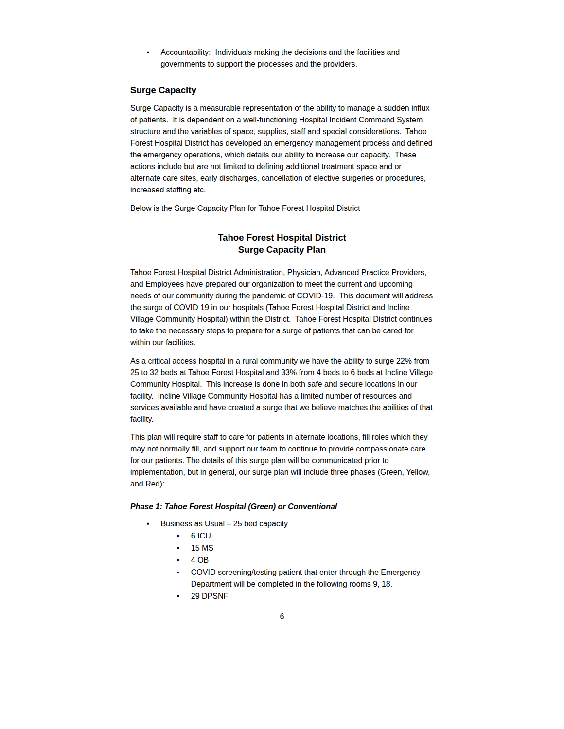Accountability: Individuals making the decisions and the facilities and governments to support the processes and the providers.
Surge Capacity
Surge Capacity is a measurable representation of the ability to manage a sudden influx of patients. It is dependent on a well-functioning Hospital Incident Command System structure and the variables of space, supplies, staff and special considerations. Tahoe Forest Hospital District has developed an emergency management process and defined the emergency operations, which details our ability to increase our capacity. These actions include but are not limited to defining additional treatment space and or alternate care sites, early discharges, cancellation of elective surgeries or procedures, increased staffing etc.
Below is the Surge Capacity Plan for Tahoe Forest Hospital District
Tahoe Forest Hospital District Surge Capacity Plan
Tahoe Forest Hospital District Administration, Physician, Advanced Practice Providers, and Employees have prepared our organization to meet the current and upcoming needs of our community during the pandemic of COVID-19. This document will address the surge of COVID 19 in our hospitals (Tahoe Forest Hospital District and Incline Village Community Hospital) within the District. Tahoe Forest Hospital District continues to take the necessary steps to prepare for a surge of patients that can be cared for within our facilities.
As a critical access hospital in a rural community we have the ability to surge 22% from 25 to 32 beds at Tahoe Forest Hospital and 33% from 4 beds to 6 beds at Incline Village Community Hospital. This increase is done in both safe and secure locations in our facility. Incline Village Community Hospital has a limited number of resources and services available and have created a surge that we believe matches the abilities of that facility.
This plan will require staff to care for patients in alternate locations, fill roles which they may not normally fill, and support our team to continue to provide compassionate care for our patients. The details of this surge plan will be communicated prior to implementation, but in general, our surge plan will include three phases (Green, Yellow, and Red):
Phase 1: Tahoe Forest Hospital (Green) or Conventional
Business as Usual – 25 bed capacity
6 ICU
15 MS
4 OB
COVID screening/testing patient that enter through the Emergency Department will be completed in the following rooms 9, 18.
29 DPSNF
6